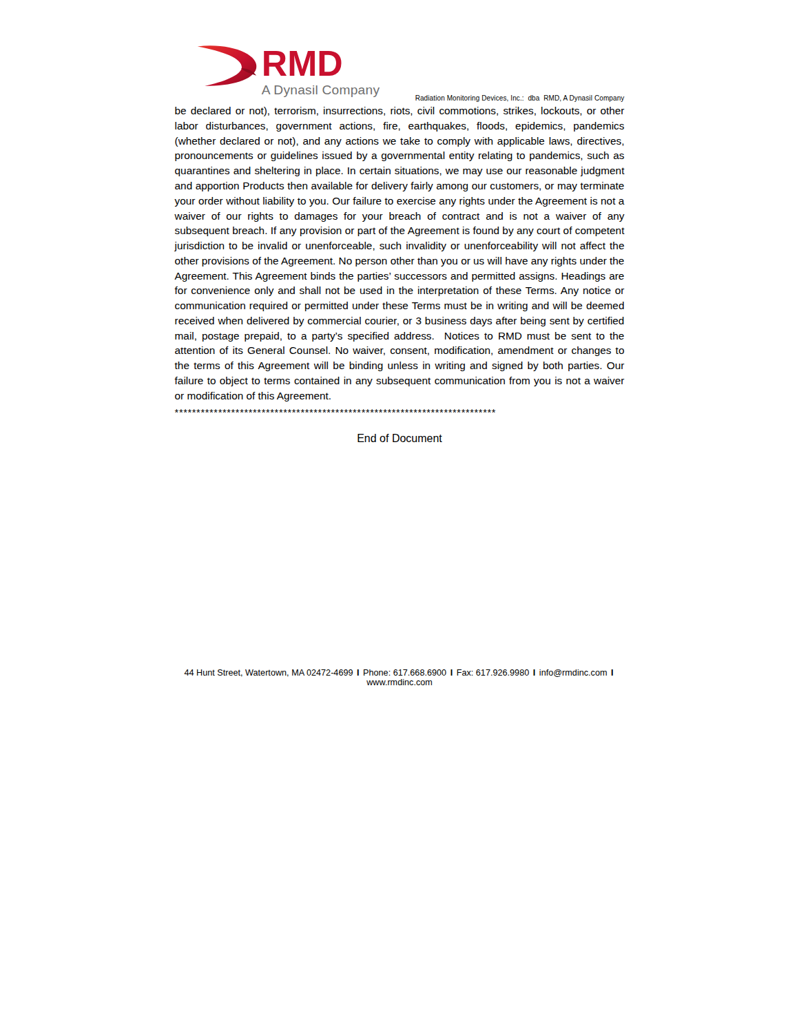RMD A Dynasil Company
Radiation Monitoring Devices, Inc.: dba RMD, A Dynasil Company
be declared or not), terrorism, insurrections, riots, civil commotions, strikes, lockouts, or other labor disturbances, government actions, fire, earthquakes, floods, epidemics, pandemics (whether declared or not), and any actions we take to comply with applicable laws, directives, pronouncements or guidelines issued by a governmental entity relating to pandemics, such as quarantines and sheltering in place. In certain situations, we may use our reasonable judgment and apportion Products then available for delivery fairly among our customers, or may terminate your order without liability to you. Our failure to exercise any rights under the Agreement is not a waiver of our rights to damages for your breach of contract and is not a waiver of any subsequent breach. If any provision or part of the Agreement is found by any court of competent jurisdiction to be invalid or unenforceable, such invalidity or unenforceability will not affect the other provisions of the Agreement. No person other than you or us will have any rights under the Agreement. This Agreement binds the parties’ successors and permitted assigns. Headings are for convenience only and shall not be used in the interpretation of these Terms. Any notice or communication required or permitted under these Terms must be in writing and will be deemed received when delivered by commercial courier, or 3 business days after being sent by certified mail, postage prepaid, to a party’s specified address. Notices to RMD must be sent to the attention of its General Counsel. No waiver, consent, modification, amendment or changes to the terms of this Agreement will be binding unless in writing and signed by both parties. Our failure to object to terms contained in any subsequent communication from you is not a waiver or modification of this Agreement.
**************************************************************************
End of Document
44 Hunt Street, Watertown, MA 02472-4699 I Phone: 617.668.6900 I Fax: 617.926.9980 I info@rmdinc.com I www.rmdinc.com